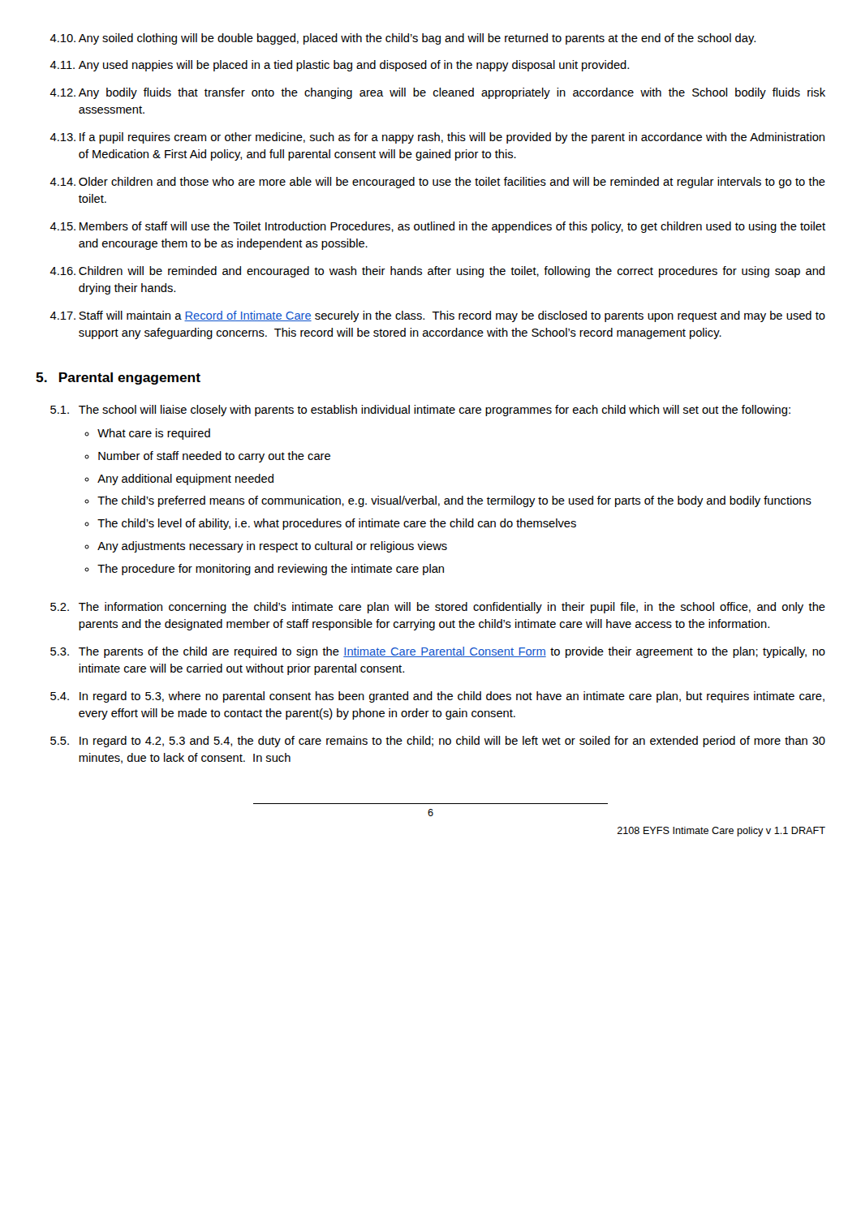4.10. Any soiled clothing will be double bagged, placed with the child’s bag and will be returned to parents at the end of the school day.
4.11. Any used nappies will be placed in a tied plastic bag and disposed of in the nappy disposal unit provided.
4.12. Any bodily fluids that transfer onto the changing area will be cleaned appropriately in accordance with the School bodily fluids risk assessment.
4.13. If a pupil requires cream or other medicine, such as for a nappy rash, this will be provided by the parent in accordance with the Administration of Medication & First Aid policy, and full parental consent will be gained prior to this.
4.14. Older children and those who are more able will be encouraged to use the toilet facilities and will be reminded at regular intervals to go to the toilet.
4.15. Members of staff will use the Toilet Introduction Procedures, as outlined in the appendices of this policy, to get children used to using the toilet and encourage them to be as independent as possible.
4.16. Children will be reminded and encouraged to wash their hands after using the toilet, following the correct procedures for using soap and drying their hands.
4.17. Staff will maintain a Record of Intimate Care securely in the class. This record may be disclosed to parents upon request and may be used to support any safeguarding concerns. This record will be stored in accordance with the School’s record management policy.
5. Parental engagement
5.1. The school will liaise closely with parents to establish individual intimate care programmes for each child which will set out the following:
What care is required
Number of staff needed to carry out the care
Any additional equipment needed
The child’s preferred means of communication, e.g. visual/verbal, and the termilogy to be used for parts of the body and bodily functions
The child’s level of ability, i.e. what procedures of intimate care the child can do themselves
Any adjustments necessary in respect to cultural or religious views
The procedure for monitoring and reviewing the intimate care plan
5.2. The information concerning the child’s intimate care plan will be stored confidentially in their pupil file, in the school office, and only the parents and the designated member of staff responsible for carrying out the child’s intimate care will have access to the information.
5.3. The parents of the child are required to sign the Intimate Care Parental Consent Form to provide their agreement to the plan; typically, no intimate care will be carried out without prior parental consent.
5.4. In regard to 5.3, where no parental consent has been granted and the child does not have an intimate care plan, but requires intimate care, every effort will be made to contact the parent(s) by phone in order to gain consent.
5.5. In regard to 4.2, 5.3 and 5.4, the duty of care remains to the child; no child will be left wet or soiled for an extended period of more than 30 minutes, due to lack of consent. In such
6
2108 EYFS Intimate Care policy v 1.1 DRAFT